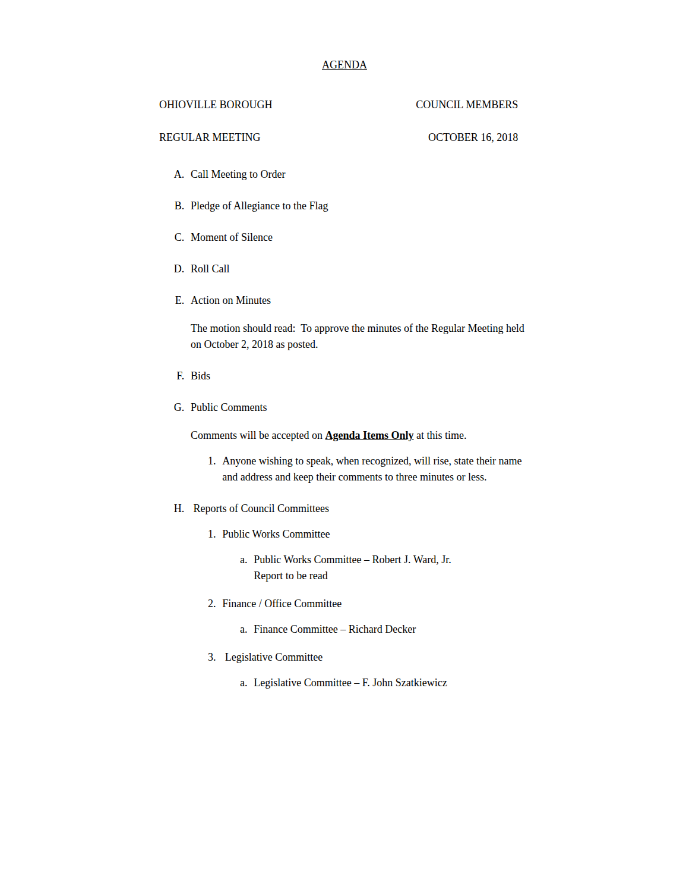AGENDA
OHIOVILLE BOROUGH
COUNCIL MEMBERS
REGULAR MEETING
OCTOBER 16, 2018
Call Meeting to Order
Pledge of Allegiance to the Flag
Moment of Silence
Roll Call
Action on Minutes
The motion should read: To approve the minutes of the Regular Meeting held on October 2, 2018 as posted.
Bids
Public Comments
Comments will be accepted on Agenda Items Only at this time.
Anyone wishing to speak, when recognized, will rise, state their name and address and keep their comments to three minutes or less.
Reports of Council Committees
Public Works Committee
Public Works Committee – Robert J. Ward, Jr. Report to be read
Finance / Office Committee
Finance Committee – Richard Decker
Legislative Committee
Legislative Committee – F. John Szatkiewicz